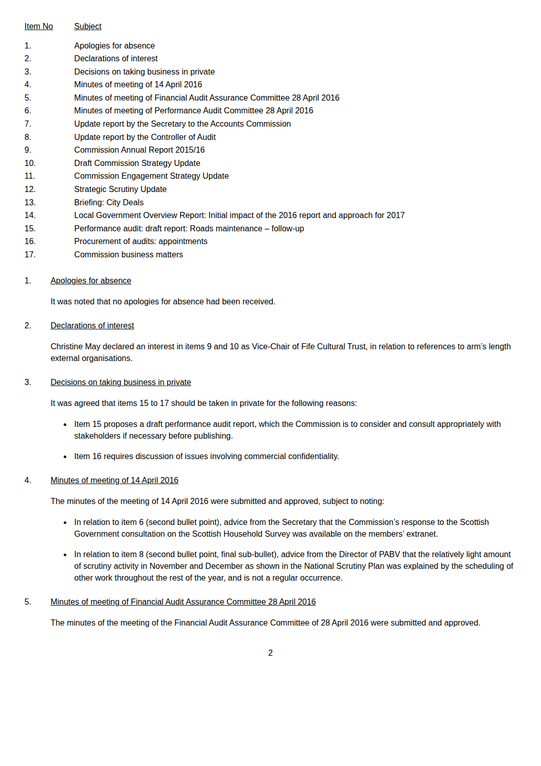| Item No | Subject |
| --- | --- |
| 1. | Apologies for absence |
| 2. | Declarations of interest |
| 3. | Decisions on taking business in private |
| 4. | Minutes of meeting of 14 April 2016 |
| 5. | Minutes of meeting of Financial Audit Assurance Committee 28 April 2016 |
| 6. | Minutes of meeting of Performance Audit Committee 28 April 2016 |
| 7. | Update report by the Secretary to the Accounts Commission |
| 8. | Update report by the Controller of Audit |
| 9. | Commission Annual Report 2015/16 |
| 10. | Draft Commission Strategy Update |
| 11. | Commission Engagement Strategy Update |
| 12. | Strategic Scrutiny Update |
| 13. | Briefing: City Deals |
| 14. | Local Government Overview Report: Initial impact of the 2016 report and approach for 2017 |
| 15. | Performance audit: draft report: Roads maintenance – follow-up |
| 16. | Procurement of audits: appointments |
| 17. | Commission business matters |
1. Apologies for absence
It was noted that no apologies for absence had been received.
2. Declarations of interest
Christine May declared an interest in items 9 and 10 as Vice-Chair of Fife Cultural Trust, in relation to references to arm’s length external organisations.
3. Decisions on taking business in private
It was agreed that items 15 to 17 should be taken in private for the following reasons:
Item 15 proposes a draft performance audit report, which the Commission is to consider and consult appropriately with stakeholders if necessary before publishing.
Item 16 requires discussion of issues involving commercial confidentiality.
4. Minutes of meeting of 14 April 2016
The minutes of the meeting of 14 April 2016 were submitted and approved, subject to noting:
In relation to item 6 (second bullet point), advice from the Secretary that the Commission’s response to the Scottish Government consultation on the Scottish Household Survey was available on the members’ extranet.
In relation to item 8 (second bullet point, final sub-bullet), advice from the Director of PABV that the relatively light amount of scrutiny activity in November and December as shown in the National Scrutiny Plan was explained by the scheduling of other work throughout the rest of the year, and is not a regular occurrence.
5. Minutes of meeting of Financial Audit Assurance Committee 28 April 2016
The minutes of the meeting of the Financial Audit Assurance Committee of 28 April 2016 were submitted and approved.
2